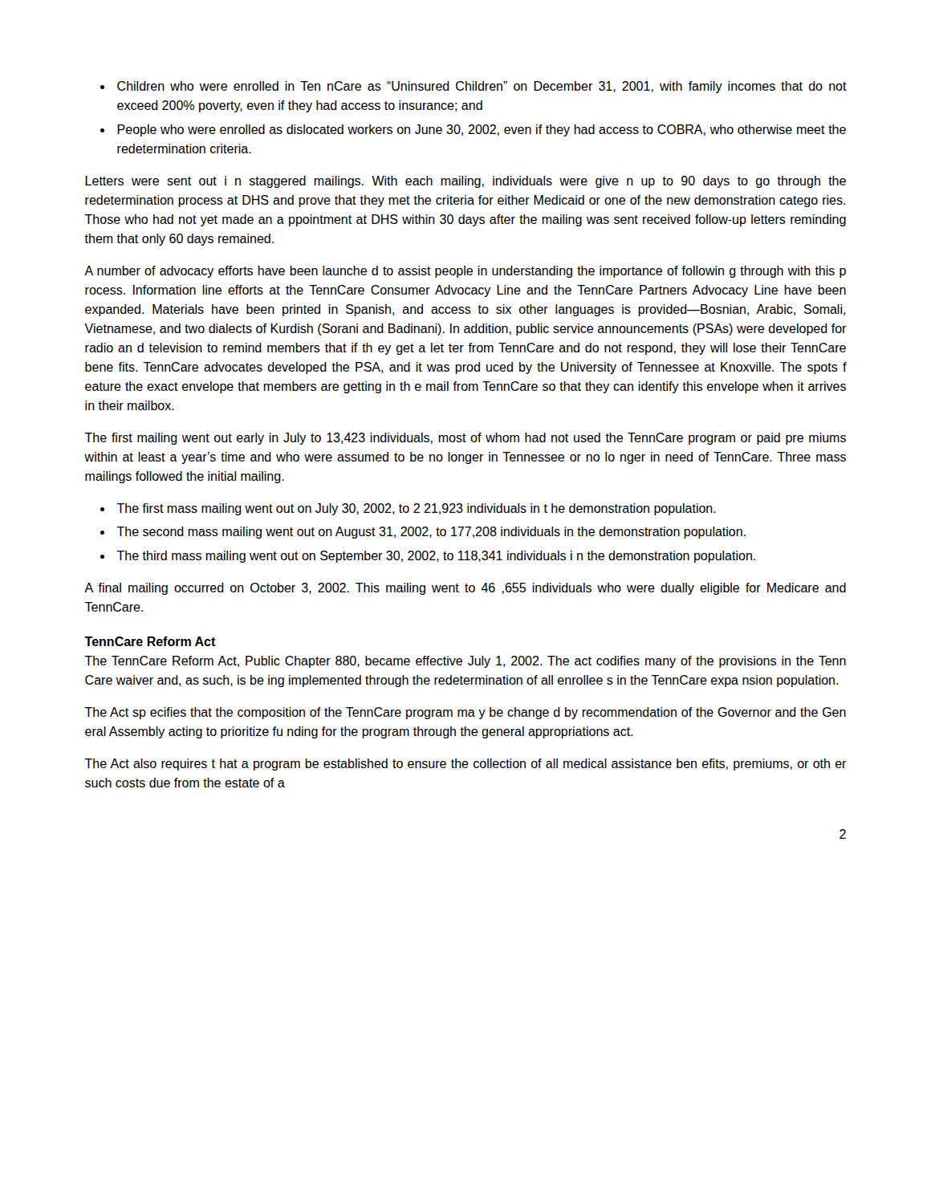Children who were enrolled in Ten nCare as “Uninsured Children” on December 31, 2001, with family incomes that do not exceed 200% poverty, even if they had access to insurance; and
People who were enrolled as dislocated workers on June 30, 2002, even if they had access to COBRA, who otherwise meet the redetermination criteria.
Letters were sent out i n staggered mailings. With each mailing, individuals were give n up to 90 days to go through the redetermination process at DHS and prove that they met the criteria for either Medicaid or one of the new demonstration catego ries. Those who had not yet made an a ppointment at DHS within 30 days after the mailing was sent received follow-up letters reminding them that only 60 days remained.
A number of advocacy efforts have been launche d to assist people in understanding the importance of followin g through with this p rocess. Information line efforts at the TennCare Consumer Advocacy Line and the TennCare Partners Advocacy Line have been expanded. Materials have been printed in Spanish, and access to six other languages is provided—Bosnian, Arabic, Somali, Vietnamese, and two dialects of Kurdish (Sorani and Badinani). In addition, public service announcements (PSAs) were developed for radio an d television to remind members that if th ey get a let ter from TennCare and do not respond, they will lose their TennCare bene fits. TennCare advocates developed the PSA, and it was prod uced by the University of Tennessee at Knoxville. The spots f eature the exact envelope that members are getting in th e mail from TennCare so that they can identify this envelope when it arrives in their mailbox.
The first mailing went out early in July to 13,423 individuals, most of whom had not used the TennCare program or paid pre miums within at least a year’s time and who were assumed to be no longer in Tennessee or no lo nger in need of TennCare. Three mass mailings followed the initial mailing.
The first mass mailing went out on July 30, 2002, to 2 21,923 individuals in t he demonstration population.
The second mass mailing went out on August 31, 2002, to 177,208 individuals in the demonstration population.
The third mass mailing went out on September 30, 2002, to 118,341 individuals i n the demonstration population.
A final mailing occurred on October 3, 2002. This mailing went to 46 ,655 individuals who were dually eligible for Medicare and TennCare.
TennCare Reform Act
The TennCare Reform Act, Public Chapter 880, became effective July 1, 2002. The act codifies many of the provisions in the Tenn Care waiver and, as such, is be ing implemented through the redetermination of all enrollee s in the TennCare expa nsion population.
The Act sp ecifies that the composition of the TennCare program ma y be change d by recommendation of the Governor and the Gen eral Assembly acting to prioritize fu nding for the program through the general appropriations act.
The Act also requires t hat a program be established to ensure the collection of all medical assistance ben efits, premiums, or oth er such costs due from the estate of a
2